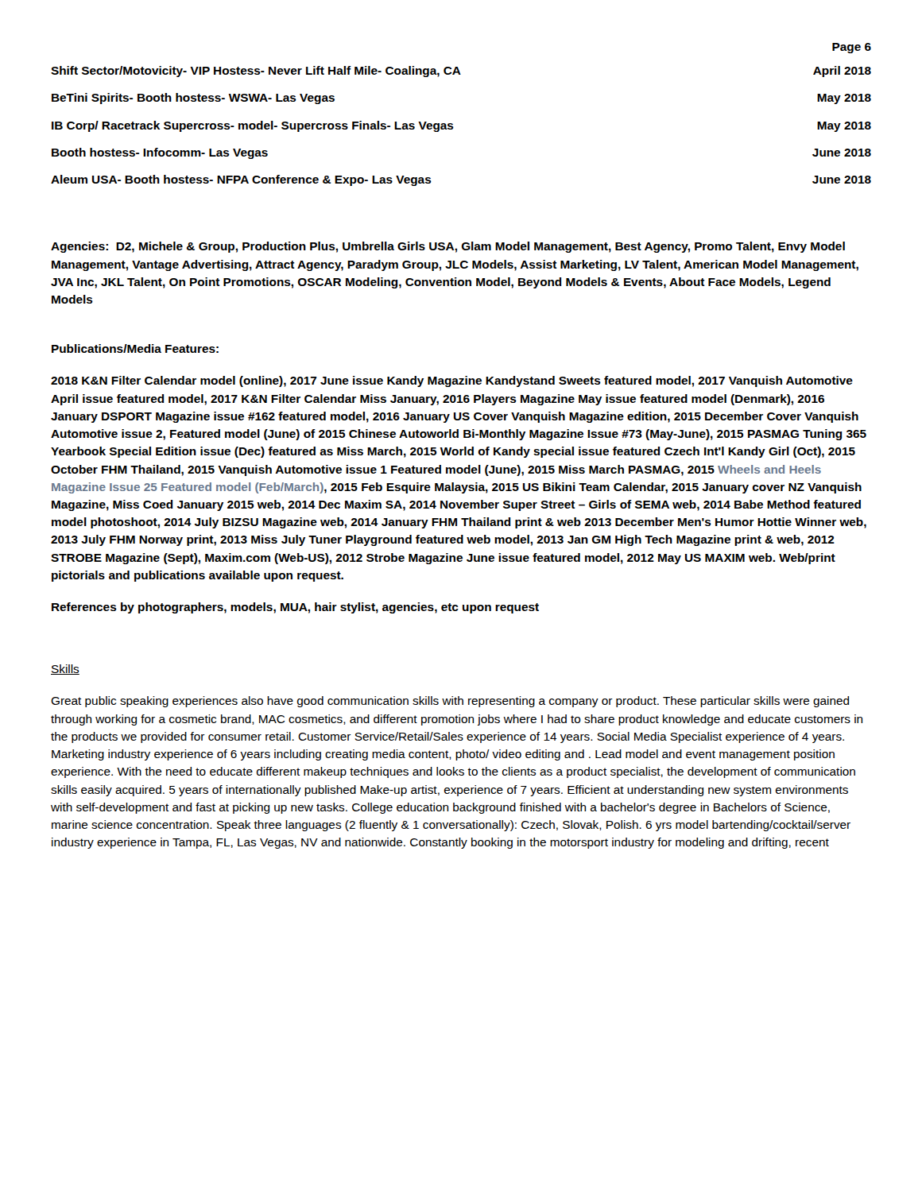Page 6
| Shift Sector/Motovicity- VIP Hostess- Never Lift Half Mile- Coalinga, CA | April 2018 |
| BeTini Spirits- Booth hostess- WSWA- Las Vegas | May 2018 |
| IB Corp/ Racetrack Supercross- model- Supercross Finals- Las Vegas | May 2018 |
| Booth hostess- Infocomm- Las Vegas | June 2018 |
| Aleum USA- Booth hostess- NFPA Conference & Expo- Las Vegas | June 2018 |
Agencies: D2, Michele & Group, Production Plus, Umbrella Girls USA, Glam Model Management, Best Agency, Promo Talent, Envy Model Management, Vantage Advertising, Attract Agency, Paradym Group, JLC Models, Assist Marketing, LV Talent, American Model Management, JVA Inc, JKL Talent, On Point Promotions, OSCAR Modeling, Convention Model, Beyond Models & Events, About Face Models, Legend Models
Publications/Media Features:
2018 K&N Filter Calendar model (online), 2017 June issue Kandy Magazine Kandystand Sweets featured model, 2017 Vanquish Automotive April issue featured model, 2017 K&N Filter Calendar Miss January, 2016 Players Magazine May issue featured model (Denmark), 2016 January DSPORT Magazine issue #162 featured model, 2016 January US Cover Vanquish Magazine edition, 2015 December Cover Vanquish Automotive issue 2, Featured model (June) of 2015 Chinese Autoworld Bi-Monthly Magazine Issue #73 (May-June), 2015 PASMAG Tuning 365 Yearbook Special Edition issue (Dec) featured as Miss March, 2015 World of Kandy special issue featured Czech Int'l Kandy Girl (Oct), 2015 October FHM Thailand, 2015 Vanquish Automotive issue 1 Featured model (June), 2015 Miss March PASMAG, 2015 Wheels and Heels Magazine Issue 25 Featured model (Feb/March), 2015 Feb Esquire Malaysia, 2015 US Bikini Team Calendar, 2015 January cover NZ Vanquish Magazine, Miss Coed January 2015 web, 2014 Dec Maxim SA, 2014 November Super Street – Girls of SEMA web, 2014 Babe Method featured model photoshoot, 2014 July BIZSU Magazine web, 2014 January FHM Thailand print & web 2013 December Men's Humor Hottie Winner web, 2013 July FHM Norway print, 2013 Miss July Tuner Playground featured web model, 2013 Jan GM High Tech Magazine print & web, 2012 STROBE Magazine (Sept), Maxim.com (Web-US), 2012 Strobe Magazine June issue featured model, 2012 May US MAXIM web. Web/print pictorials and publications available upon request.
References by photographers, models, MUA, hair stylist, agencies, etc upon request
Skills
Great public speaking experiences also have good communication skills with representing a company or product. These particular skills were gained through working for a cosmetic brand, MAC cosmetics, and different promotion jobs where I had to share product knowledge and educate customers in the products we provided for consumer retail. Customer Service/Retail/Sales experience of 14 years. Social Media Specialist experience of 4 years. Marketing industry experience of 6 years including creating media content, photo/ video editing and . Lead model and event management position experience. With the need to educate different makeup techniques and looks to the clients as a product specialist, the development of communication skills easily acquired. 5 years of internationally published Make-up artist, experience of 7 years. Efficient at understanding new system environments with self-development and fast at picking up new tasks. College education background finished with a bachelor's degree in Bachelors of Science, marine science concentration. Speak three languages (2 fluently & 1 conversationally): Czech, Slovak, Polish. 6 yrs model bartending/cocktail/server industry experience in Tampa, FL, Las Vegas, NV and nationwide. Constantly booking in the motorsport industry for modeling and drifting, recent